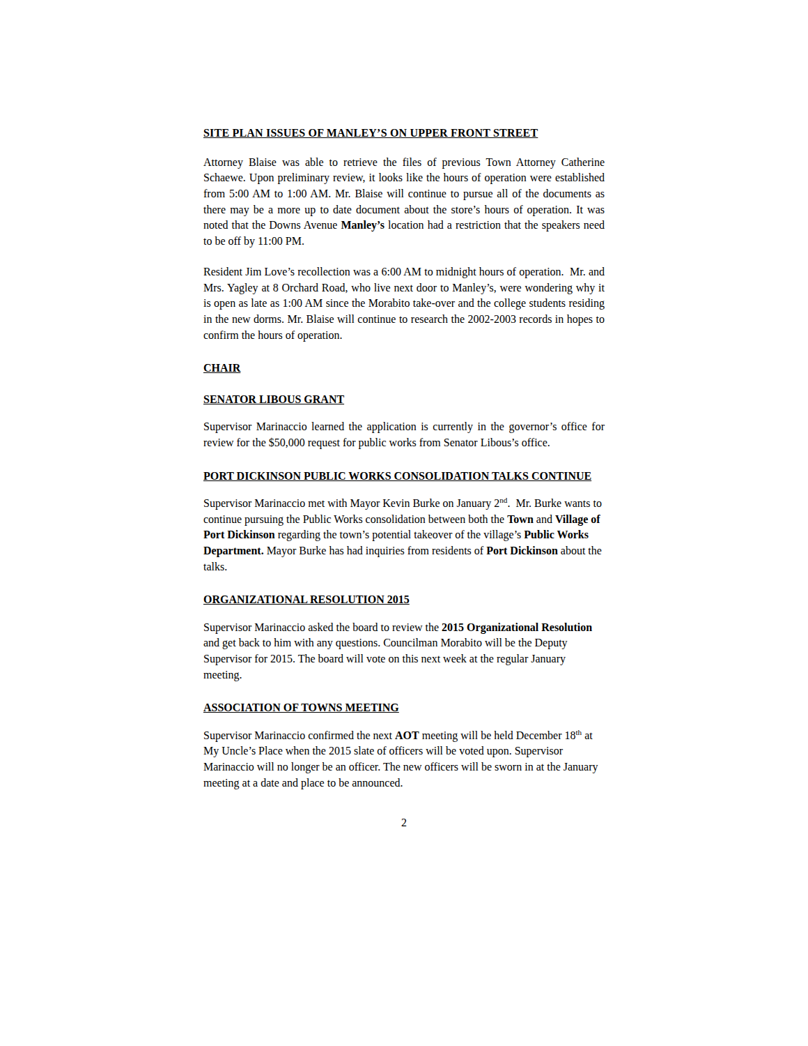SITE PLAN ISSUES OF MANLEY’S ON UPPER FRONT STREET
Attorney Blaise was able to retrieve the files of previous Town Attorney Catherine Schaewe. Upon preliminary review, it looks like the hours of operation were established from 5:00 AM to 1:00 AM. Mr. Blaise will continue to pursue all of the documents as there may be a more up to date document about the store’s hours of operation. It was noted that the Downs Avenue Manley’s location had a restriction that the speakers need to be off by 11:00 PM.
Resident Jim Love’s recollection was a 6:00 AM to midnight hours of operation. Mr. and Mrs. Yagley at 8 Orchard Road, who live next door to Manley’s, were wondering why it is open as late as 1:00 AM since the Morabito take-over and the college students residing in the new dorms. Mr. Blaise will continue to research the 2002-2003 records in hopes to confirm the hours of operation.
CHAIR
SENATOR LIBOUS GRANT
Supervisor Marinaccio learned the application is currently in the governor’s office for review for the $50,000 request for public works from Senator Libous’s office.
PORT DICKINSON PUBLIC WORKS CONSOLIDATION TALKS CONTINUE
Supervisor Marinaccio met with Mayor Kevin Burke on January 2nd. Mr. Burke wants to continue pursuing the Public Works consolidation between both the Town and Village of Port Dickinson regarding the town’s potential takeover of the village’s Public Works Department. Mayor Burke has had inquiries from residents of Port Dickinson about the talks.
ORGANIZATIONAL RESOLUTION 2015
Supervisor Marinaccio asked the board to review the 2015 Organizational Resolution and get back to him with any questions. Councilman Morabito will be the Deputy Supervisor for 2015. The board will vote on this next week at the regular January meeting.
ASSOCIATION OF TOWNS MEETING
Supervisor Marinaccio confirmed the next AOT meeting will be held December 18th at My Uncle’s Place when the 2015 slate of officers will be voted upon. Supervisor Marinaccio will no longer be an officer. The new officers will be sworn in at the January meeting at a date and place to be announced.
2